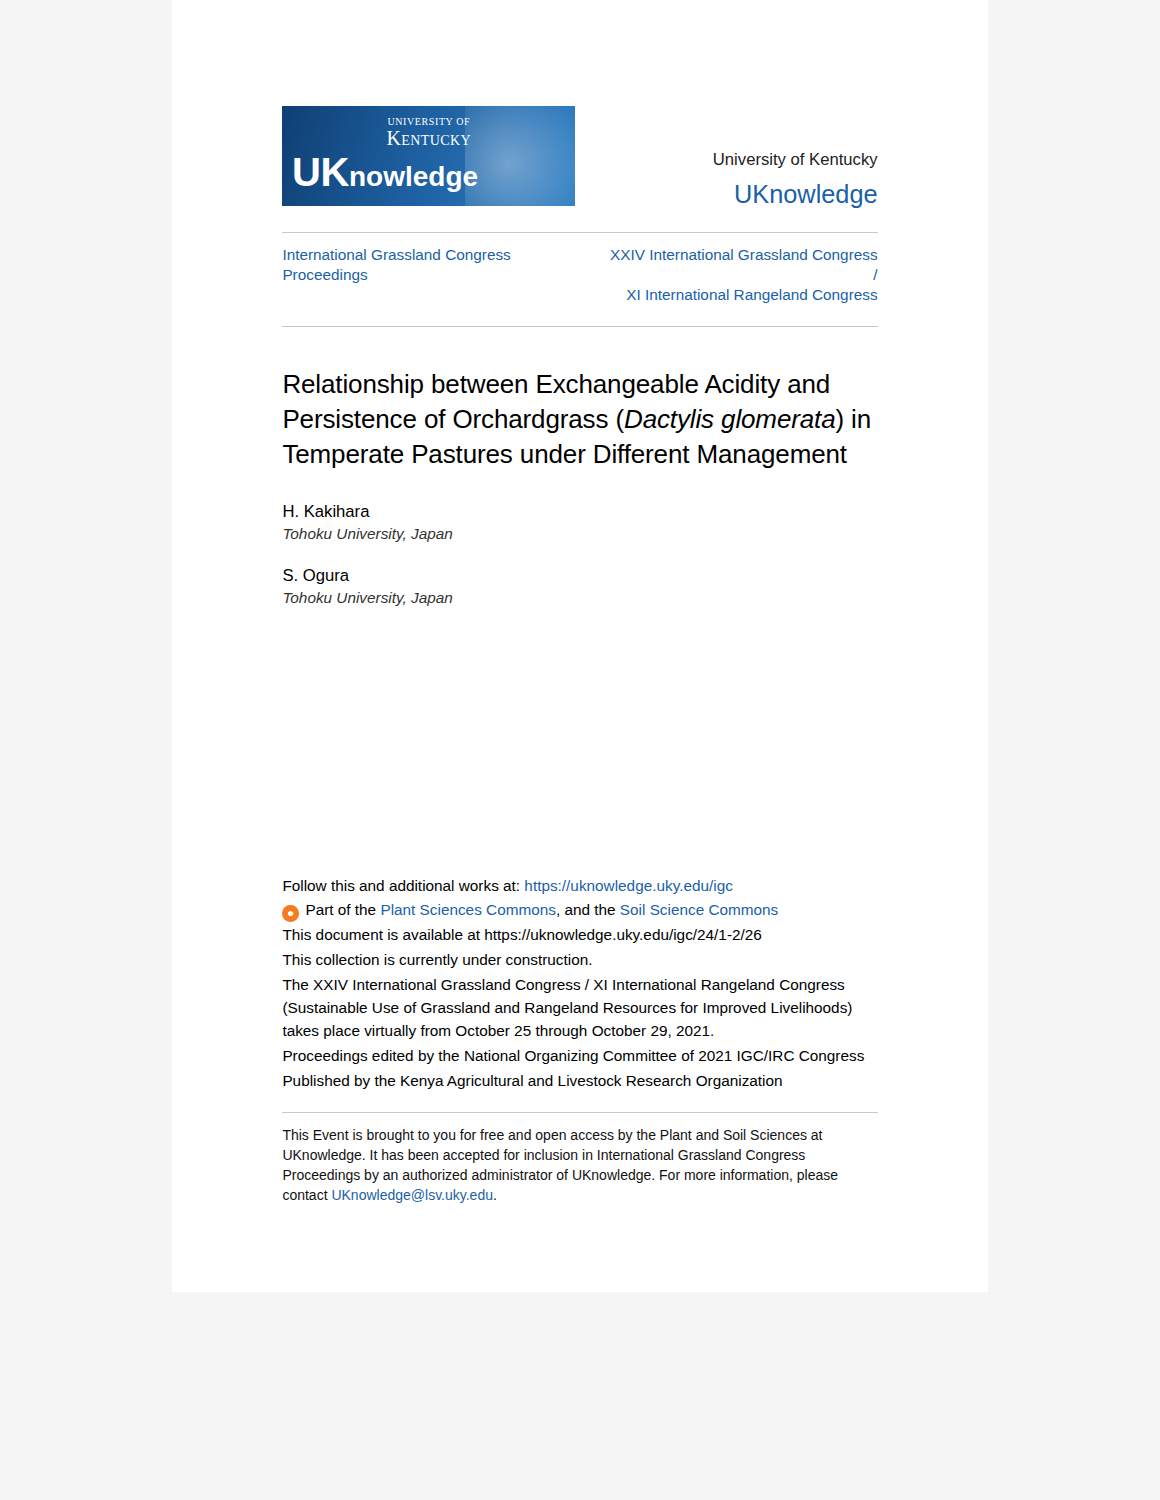UNIVERSITY OF Kentucky
UKnowledge
University of Kentucky
UKnowledge
International Grassland Congress Proceedings
XXIV International Grassland Congress /
XI International Rangeland Congress
Relationship between Exchangeable Acidity and Persistence of Orchardgrass (Dactylis glomerata) in Temperate Pastures under Different Management
H. Kakihara
Tohoku University, Japan
S. Ogura
Tohoku University, Japan
Follow this and additional works at: https://uknowledge.uky.edu/igc
● Part of the Plant Sciences Commons, and the Soil Science Commons
This document is available at https://uknowledge.uky.edu/igc/24/1-2/26
This collection is currently under construction.
The XXIV International Grassland Congress / XI International Rangeland Congress (Sustainable Use of Grassland and Rangeland Resources for Improved Livelihoods) takes place virtually from October 25 through October 29, 2021.
Proceedings edited by the National Organizing Committee of 2021 IGC/IRC Congress
Published by the Kenya Agricultural and Livestock Research Organization
This Event is brought to you for free and open access by the Plant and Soil Sciences at UKnowledge. It has been accepted for inclusion in International Grassland Congress Proceedings by an authorized administrator of UKnowledge. For more information, please contact UKnowledge@lsv.uky.edu.